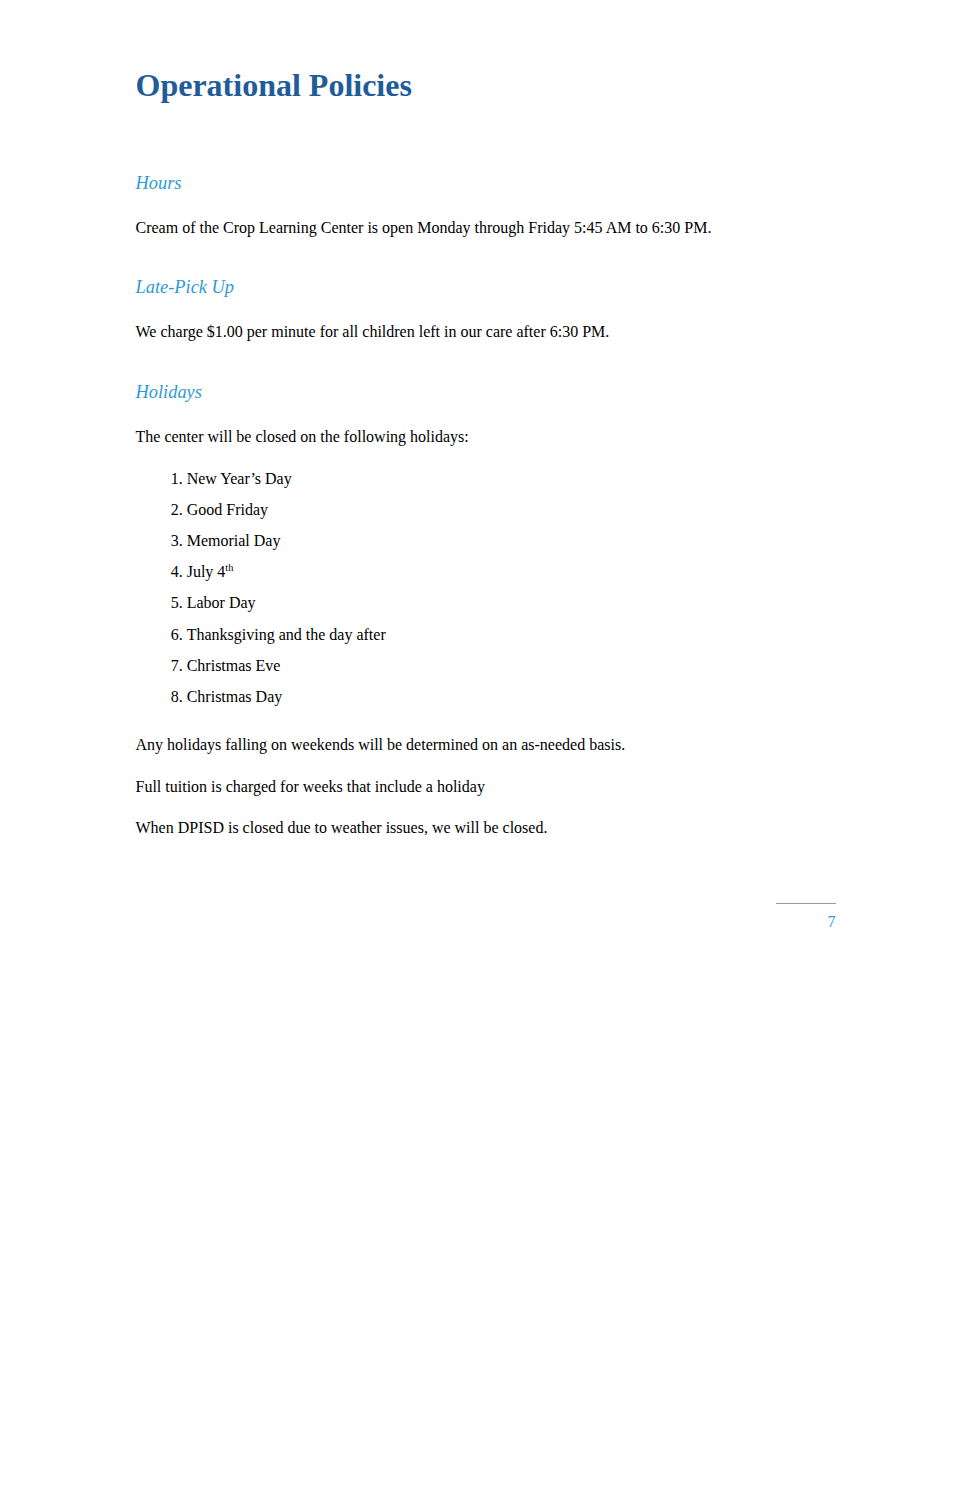Operational Policies
Hours
Cream of the Crop Learning Center is open Monday through Friday 5:45 AM to 6:30 PM.
Late-Pick Up
We charge $1.00 per minute for all children left in our care after 6:30 PM.
Holidays
The center will be closed on the following holidays:
New Year’s Day
Good Friday
Memorial Day
July 4th
Labor Day
Thanksgiving and the day after
Christmas Eve
Christmas Day
Any holidays falling on weekends will be determined on an as-needed basis.
Full tuition is charged for weeks that include a holiday
When DPISD is closed due to weather issues, we will be closed.
7